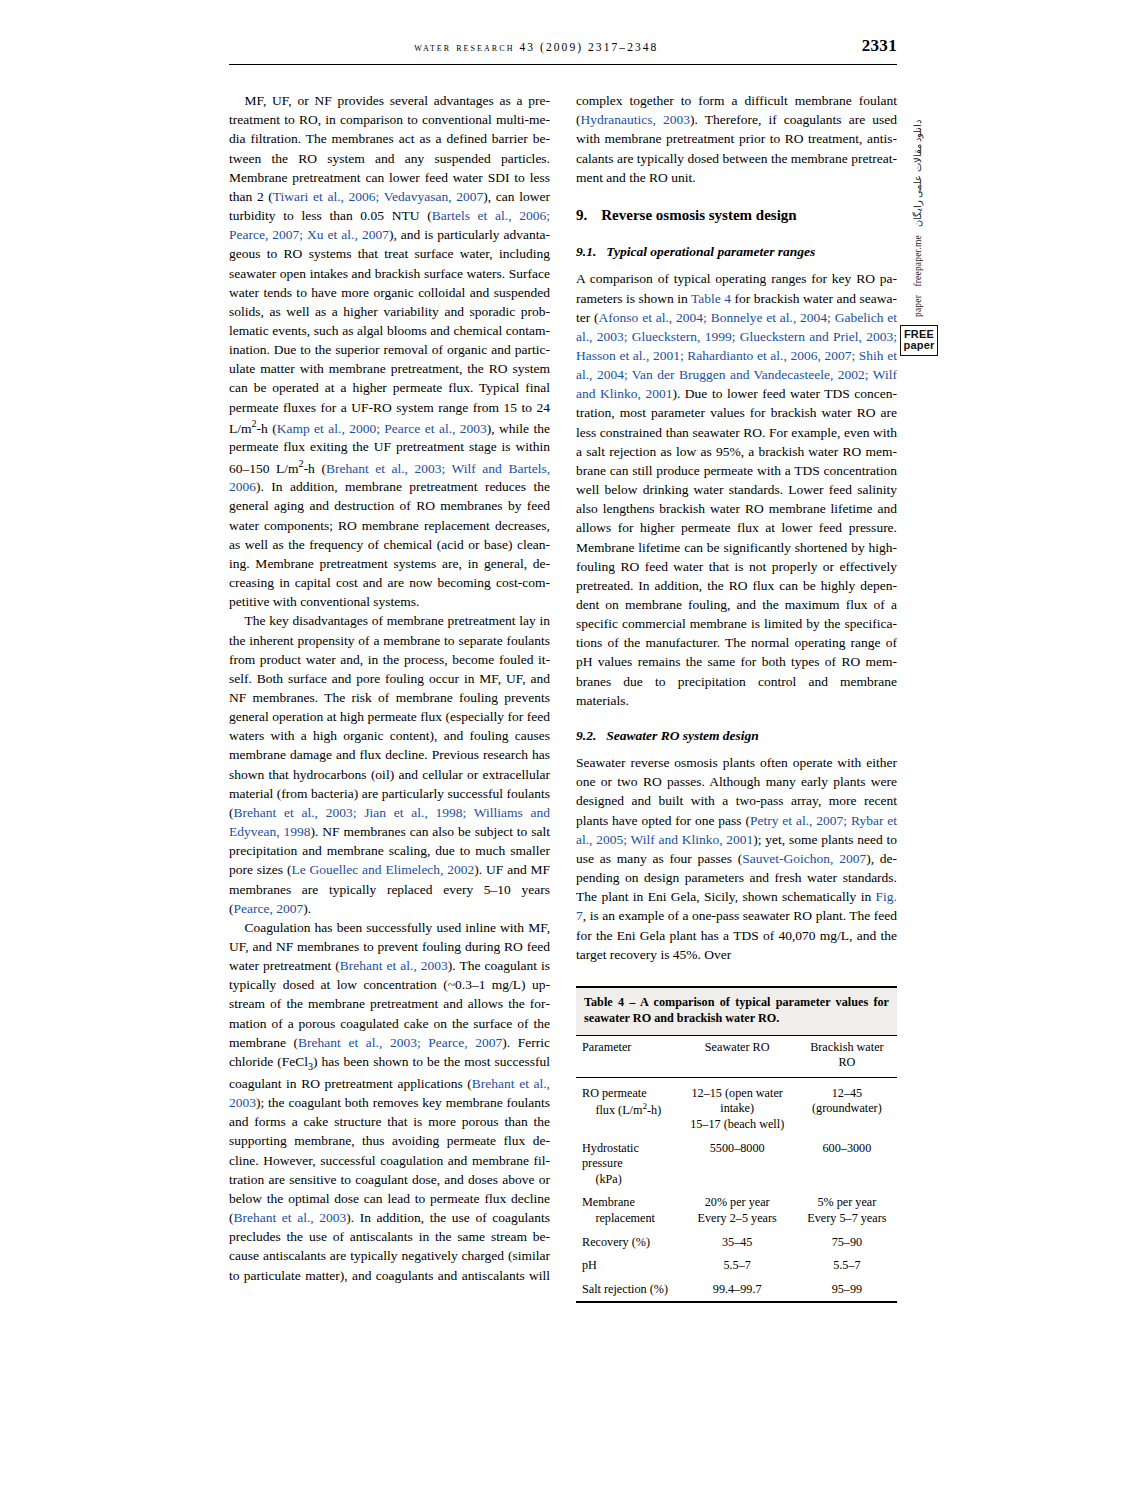water research 43 (2009) 2317–2348
2331
دانلود مقالات علمی رایگان
freepaper.me
paper
FREE paper
MF, UF, or NF provides several advantages as a pretreatment to RO, in comparison to conventional multi-media filtration. The membranes act as a defined barrier between the RO system and any suspended particles. Membrane pretreatment can lower feed water SDI to less than 2 (Tiwari et al., 2006; Vedavyasan, 2007), can lower turbidity to less than 0.05 NTU (Bartels et al., 2006; Pearce, 2007; Xu et al., 2007), and is particularly advantageous to RO systems that treat surface water, including seawater open intakes and brackish surface waters. Surface water tends to have more organic colloidal and suspended solids, as well as a higher variability and sporadic problematic events, such as algal blooms and chemical contamination. Due to the superior removal of organic and particulate matter with membrane pretreatment, the RO system can be operated at a higher permeate flux. Typical final permeate fluxes for a UF-RO system range from 15 to 24 L/m2-h (Kamp et al., 2000; Pearce et al., 2003), while the permeate flux exiting the UF pretreatment stage is within 60–150 L/m2-h (Brehant et al., 2003; Wilf and Bartels, 2006). In addition, membrane pretreatment reduces the general aging and destruction of RO membranes by feed water components; RO membrane replacement decreases, as well as the frequency of chemical (acid or base) cleaning. Membrane pretreatment systems are, in general, decreasing in capital cost and are now becoming cost-competitive with conventional systems.
The key disadvantages of membrane pretreatment lay in the inherent propensity of a membrane to separate foulants from product water and, in the process, become fouled itself. Both surface and pore fouling occur in MF, UF, and NF membranes. The risk of membrane fouling prevents general operation at high permeate flux (especially for feed waters with a high organic content), and fouling causes membrane damage and flux decline. Previous research has shown that hydrocarbons (oil) and cellular or extracellular material (from bacteria) are particularly successful foulants (Brehant et al., 2003; Jian et al., 1998; Williams and Edyvean, 1998). NF membranes can also be subject to salt precipitation and membrane scaling, due to much smaller pore sizes (Le Gouellec and Elimelech, 2002). UF and MF membranes are typically replaced every 5–10 years (Pearce, 2007).
Coagulation has been successfully used inline with MF, UF, and NF membranes to prevent fouling during RO feed water pretreatment (Brehant et al., 2003). The coagulant is typically dosed at low concentration (~0.3–1 mg/L) upstream of the membrane pretreatment and allows the formation of a porous coagulated cake on the surface of the membrane (Brehant et al., 2003; Pearce, 2007). Ferric chloride (FeCl3) has been shown to be the most successful coagulant in RO pretreatment applications (Brehant et al., 2003); the coagulant both removes key membrane foulants and forms a cake structure that is more porous than the supporting membrane, thus avoiding permeate flux decline. However, successful coagulation and membrane filtration are sensitive to coagulant dose, and doses above or below the optimal dose can lead to permeate flux decline (Brehant et al., 2003). In addition, the use of coagulants precludes the use of antiscalants in the same stream because antiscalants are typically negatively charged (similar to particulate matter), and coagulants and antiscalants will complex together to form a difficult membrane foulant (Hydranautics, 2003). Therefore, if coagulants are used with membrane pretreatment prior to RO treatment, antiscalants are typically dosed between the membrane pretreatment and the RO unit.
9. Reverse osmosis system design
9.1. Typical operational parameter ranges
A comparison of typical operating ranges for key RO parameters is shown in Table 4 for brackish water and seawater (Afonso et al., 2004; Bonnelye et al., 2004; Gabelich et al., 2003; Glueckstern, 1999; Glueckstern and Priel, 2003; Hasson et al., 2001; Rahardianto et al., 2006, 2007; Shih et al., 2004; Van der Bruggen and Vandecasteele, 2002; Wilf and Klinko, 2001). Due to lower feed water TDS concentration, most parameter values for brackish water RO are less constrained than seawater RO. For example, even with a salt rejection as low as 95%, a brackish water RO membrane can still produce permeate with a TDS concentration well below drinking water standards. Lower feed salinity also lengthens brackish water RO membrane lifetime and allows for higher permeate flux at lower feed pressure. Membrane lifetime can be significantly shortened by high-fouling RO feed water that is not properly or effectively pretreated. In addition, the RO flux can be highly dependent on membrane fouling, and the maximum flux of a specific commercial membrane is limited by the specifications of the manufacturer. The normal operating range of pH values remains the same for both types of RO membranes due to precipitation control and membrane materials.
9.2. Seawater RO system design
Seawater reverse osmosis plants often operate with either one or two RO passes. Although many early plants were designed and built with a two-pass array, more recent plants have opted for one pass (Petry et al., 2007; Rybar et al., 2005; Wilf and Klinko, 2001); yet, some plants need to use as many as four passes (Sauvet-Goichon, 2007), depending on design parameters and fresh water standards. The plant in Eni Gela, Sicily, shown schematically in Fig. 7, is an example of a one-pass seawater RO plant. The feed for the Eni Gela plant has a TDS of 40,070 mg/L, and the target recovery is 45%. Over
Table 4 – A comparison of typical parameter values for seawater RO and brackish water RO.
| Parameter | Seawater RO | Brackish water RO |
| --- | --- | --- |
| RO permeate flux (L/m 2 -h) | 12–15 (open water intake) 15–17 (beach well) | 12–45 (groundwater) |
| Hydrostatic pressure (kPa) | 5500–8000 | 600–3000 |
| Membrane replacement | 20% per year Every 2–5 years | 5% per year Every 5–7 years |
| Recovery (%) | 35–45 | 75–90 |
| pH | 5.5–7 | 5.5–7 |
| Salt rejection (%) | 99.4–99.7 | 95–99 |